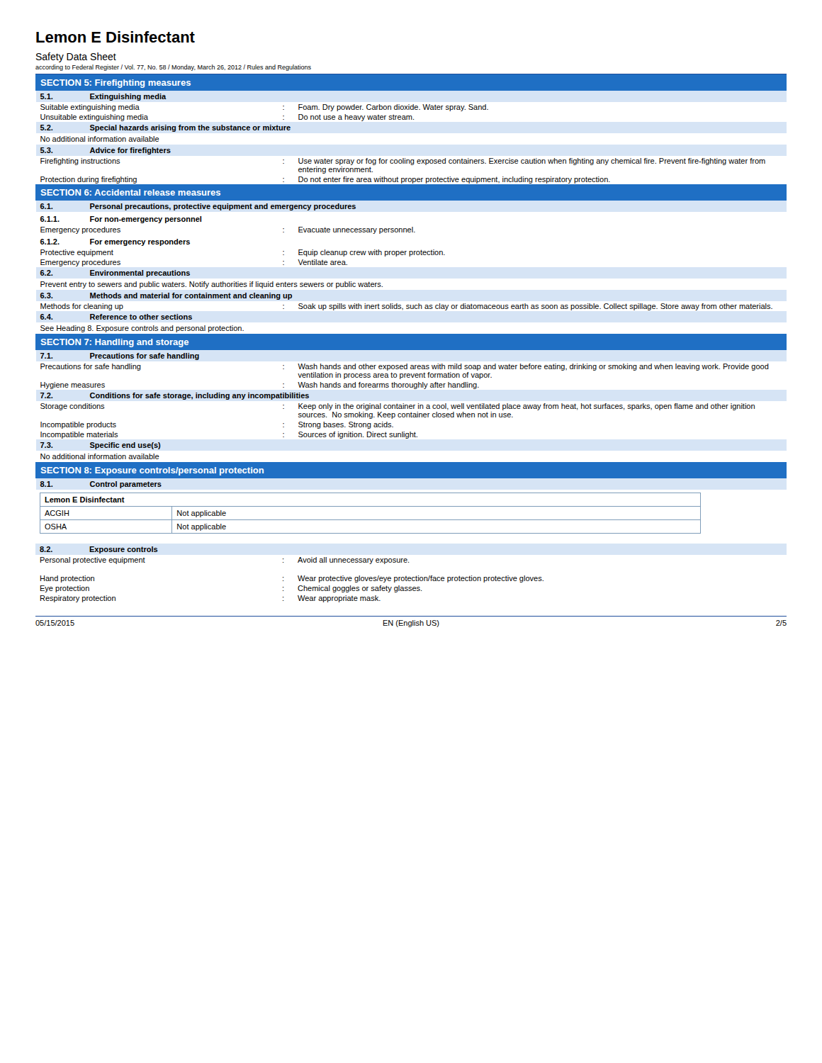Lemon E Disinfectant
Safety Data Sheet
according to Federal Register / Vol. 77, No. 58 / Monday, March 26, 2012 / Rules and Regulations
| SECTION 5: Firefighting measures |
| 5.1. Extinguishing media |
| Suitable extinguishing media | : | Foam. Dry powder. Carbon dioxide. Water spray. Sand. |
| Unsuitable extinguishing media | : | Do not use a heavy water stream. |
| 5.2. Special hazards arising from the substance or mixture |
| No additional information available |
| 5.3. Advice for firefighters |
| Firefighting instructions | : | Use water spray or fog for cooling exposed containers. Exercise caution when fighting any chemical fire. Prevent fire-fighting water from entering environment. |
| Protection during firefighting | : | Do not enter fire area without proper protective equipment, including respiratory protection. |
| SECTION 6: Accidental release measures |
| 6.1. Personal precautions, protective equipment and emergency procedures |
| 6.1.1. For non-emergency personnel |
| Emergency procedures | : | Evacuate unnecessary personnel. |
| 6.1.2. For emergency responders |
| Protective equipment | : | Equip cleanup crew with proper protection. |
| Emergency procedures | : | Ventilate area. |
| 6.2. Environmental precautions |
| Prevent entry to sewers and public waters. Notify authorities if liquid enters sewers or public waters. |
| 6.3. Methods and material for containment and cleaning up |
| Methods for cleaning up | : | Soak up spills with inert solids, such as clay or diatomaceous earth as soon as possible. Collect spillage. Store away from other materials. |
| 6.4. Reference to other sections |
| See Heading 8. Exposure controls and personal protection. |
| SECTION 7: Handling and storage |
| 7.1. Precautions for safe handling |
| Precautions for safe handling | : | Wash hands and other exposed areas with mild soap and water before eating, drinking or smoking and when leaving work. Provide good ventilation in process area to prevent formation of vapor. |
| Hygiene measures | : | Wash hands and forearms thoroughly after handling. |
| 7.2. Conditions for safe storage, including any incompatibilities |
| Storage conditions | : | Keep only in the original container in a cool, well ventilated place away from heat, hot surfaces, sparks, open flame and other ignition sources. No smoking. Keep container closed when not in use. |
| Incompatible products | : | Strong bases. Strong acids. |
| Incompatible materials | : | Sources of ignition. Direct sunlight. |
| 7.3. Specific end use(s) |
| No additional information available |
| SECTION 8: Exposure controls/personal protection |
| 8.1. Control parameters |
| Lemon E Disinfectant |
| --- |
| ACGIH | Not applicable |
| OSHA | Not applicable |
| 8.2. Exposure controls |
| Personal protective equipment | : | Avoid all unnecessary exposure. |
| Hand protection | : | Wear protective gloves/eye protection/face protection protective gloves. |
| Eye protection | : | Chemical goggles or safety glasses. |
| Respiratory protection | : | Wear appropriate mask. |
| 05/15/2015 | EN (English US) | 2/5 |